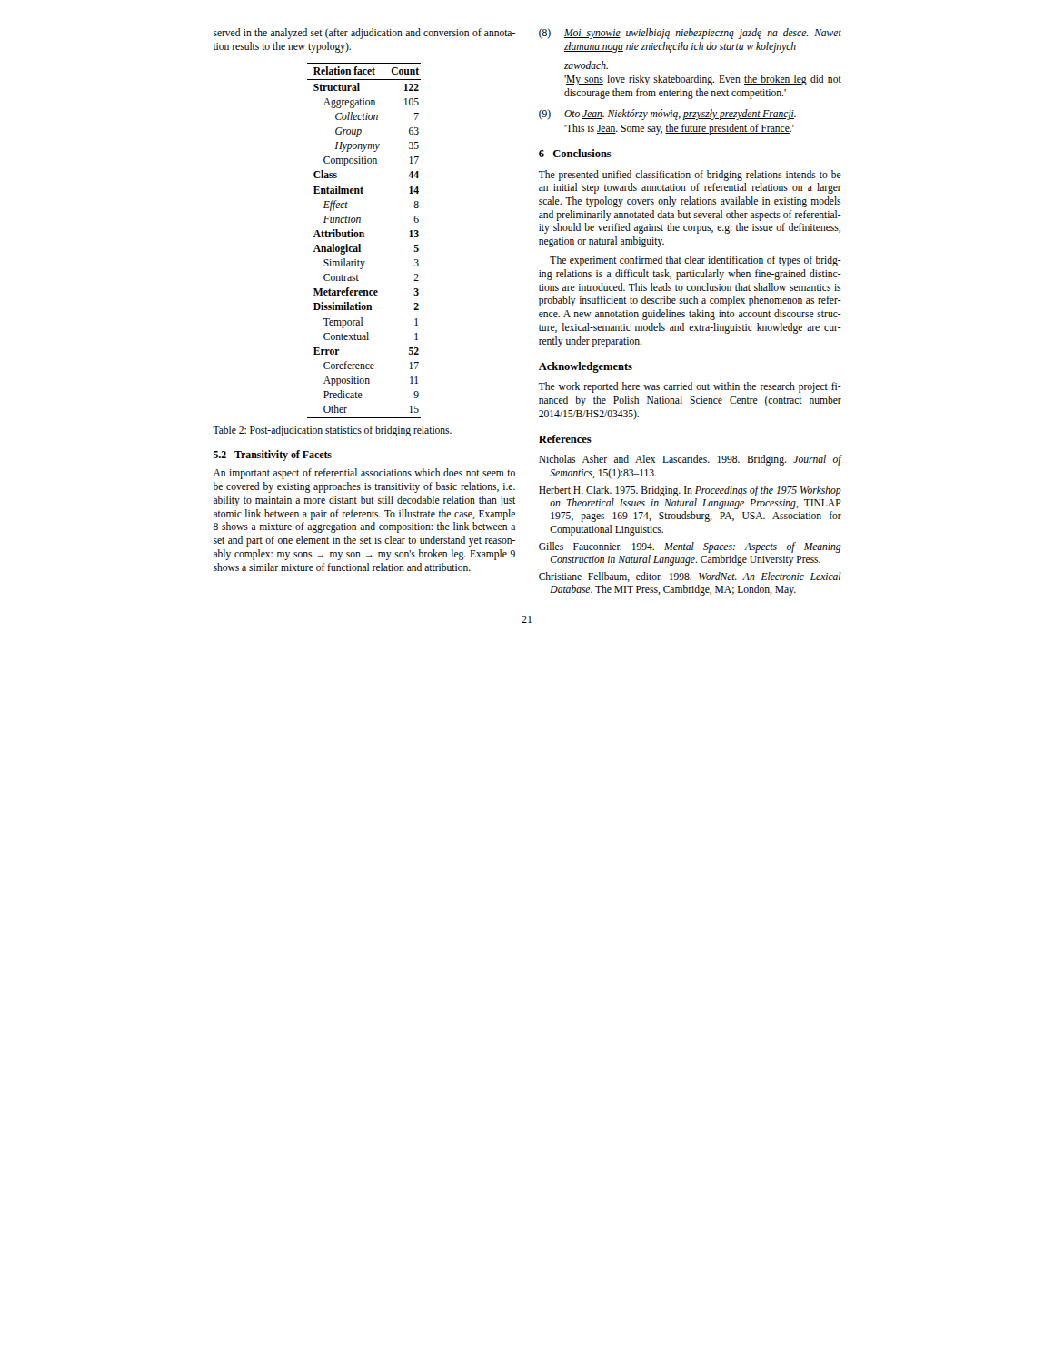served in the analyzed set (after adjudication and conversion of annotation results to the new typology).
| Relation facet | Count |
| --- | --- |
| Structural | 122 |
| Aggregation | 105 |
| Collection | 7 |
| Group | 63 |
| Hyponymy | 35 |
| Composition | 17 |
| Class | 44 |
| Entailment | 14 |
| Effect | 8 |
| Function | 6 |
| Attribution | 13 |
| Analogical | 5 |
| Similarity | 3 |
| Contrast | 2 |
| Metareference | 3 |
| Dissimilation | 2 |
| Temporal | 1 |
| Contextual | 1 |
| Error | 52 |
| Coreference | 17 |
| Apposition | 11 |
| Predicate | 9 |
| Other | 15 |
Table 2: Post-adjudication statistics of bridging relations.
5.2 Transitivity of Facets
An important aspect of referential associations which does not seem to be covered by existing approaches is transitivity of basic relations, i.e. ability to maintain a more distant but still decodable relation than just atomic link between a pair of referents. To illustrate the case, Example 8 shows a mixture of aggregation and composition: the link between a set and part of one element in the set is clear to understand yet reasonably complex: my sons → my son → my son's broken leg. Example 9 shows a similar mixture of functional relation and attribution.
(8)
Moi synowie uwielbiają niebezpieczną jazdę na desce. Nawet złamana noga nie zniechęciła ich do startu w kolejnych
zawodach.
'My sons love risky skateboarding. Even the broken leg did not discourage them from entering the next competition.'
(9)
Oto Jean. Niektórzy mówią, przyszły prezydent Francji.
'This is Jean. Some say, the future president of France.'
6 Conclusions
The presented unified classification of bridging relations intends to be an initial step towards annotation of referential relations on a larger scale. The typology covers only relations available in existing models and preliminarily annotated data but several other aspects of referentiality should be verified against the corpus, e.g. the issue of definiteness, negation or natural ambiguity.
The experiment confirmed that clear identification of types of bridging relations is a difficult task, particularly when fine-grained distinctions are introduced. This leads to conclusion that shallow semantics is probably insufficient to describe such a complex phenomenon as reference. A new annotation guidelines taking into account discourse structure, lexical-semantic models and extra-linguistic knowledge are currently under preparation.
Acknowledgements
The work reported here was carried out within the research project financed by the Polish National Science Centre (contract number 2014/15/B/HS2/03435).
References
Nicholas Asher and Alex Lascarides. 1998. Bridging. Journal of Semantics, 15(1):83–113.
Herbert H. Clark. 1975. Bridging. In Proceedings of the 1975 Workshop on Theoretical Issues in Natural Language Processing, TINLAP 1975, pages 169–174, Stroudsburg, PA, USA. Association for Computational Linguistics.
Gilles Fauconnier. 1994. Mental Spaces: Aspects of Meaning Construction in Natural Language. Cambridge University Press.
Christiane Fellbaum, editor. 1998. WordNet. An Electronic Lexical Database. The MIT Press, Cambridge, MA; London, May.
21